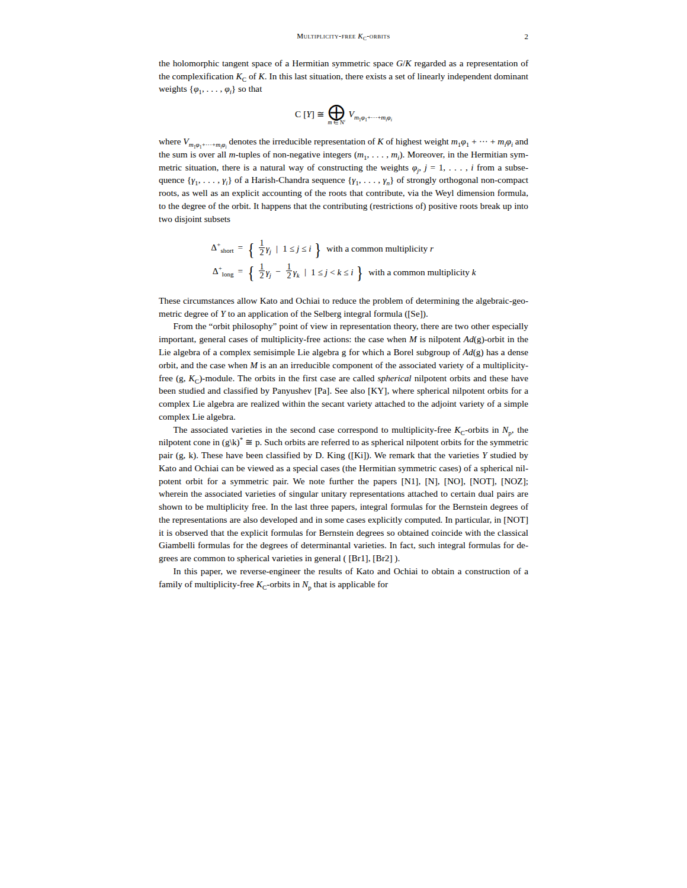Multiplicity-free KC-orbits 2
the holomorphic tangent space of a Hermitian symmetric space G/K regarded as a representation of the complexification KC of K. In this last situation, there exists a set of linearly independent dominant weights {φ1, . . . , φi} so that
C [Y] ≅ ⨁m ∈ Ni Vm1φ1+···+miφi
where Vm1φ1+···+miφi denotes the irreducible representation of K of highest weight m1φ1 + ··· + miφi and the sum is over all m-tuples of non-negative integers (m1, . . . , mi). Moreover, in the Hermitian symmetric situation, there is a natural way of constructing the weights φj, j = 1, . . . , i from a subsequence {γ1, . . . , γi} of a Harish-Chandra sequence {γ1, . . . , γn} of strongly orthogonal non-compact roots, as well as an explicit accounting of the roots that contribute, via the Weyl dimension formula, to the degree of the orbit. It happens that the contributing (restrictions of) positive roots break up into two disjoint subsets
| Δ + short | = | { 1 2 γ j / 1 ≤ j ≤ i } with a common multiplicity r |
| Δ + long | = | { 1 2 γ j − 1 2 γ k / 1 ≤ j < k ≤ i } with a common multiplicity k |
These circumstances allow Kato and Ochiai to reduce the problem of determining the algebraic-geometric degree of Y to an application of the Selberg integral formula ([Se]).
From the “orbit philosophy” point of view in representation theory, there are two other especially important, general cases of multiplicity-free actions: the case when M is nilpotent Ad(g)-orbit in the Lie algebra of a complex semisimple Lie algebra g for which a Borel subgroup of Ad(g) has a dense orbit, and the case when M is an an irreducible component of the associated variety of a multiplicity-free (g, KC)-module. The orbits in the first case are called spherical nilpotent orbits and these have been studied and classified by Panyushev [Pa]. See also [KY], where spherical nilpotent orbits for a complex Lie algebra are realized within the secant variety attached to the adjoint variety of a simple complex Lie algebra.
The associated varieties in the second case correspond to multiplicity-free KC-orbits in Np, the nilpotent cone in (g\k)* ≅ p. Such orbits are referred to as spherical nilpotent orbits for the symmetric pair (g, k). These have been classified by D. King ([Ki]). We remark that the varieties Y studied by Kato and Ochiai can be viewed as a special cases (the Hermitian symmetric cases) of a spherical nilpotent orbit for a symmetric pair. We note further the papers [N1], [N], [NO], [NOT], [NOZ]; wherein the associated varieties of singular unitary representations attached to certain dual pairs are shown to be multiplicity free. In the last three papers, integral formulas for the Bernstein degrees of the representations are also developed and in some cases explicitly computed. In particular, in [NOT] it is observed that the explicit formulas for Bernstein degrees so obtained coincide with the classical Giambelli formulas for the degrees of determinantal varieties. In fact, such integral formulas for degrees are common to spherical varieties in general ( [Br1], [Br2] ).
In this paper, we reverse-engineer the results of Kato and Ochiai to obtain a construction of a family of multiplicity-free KC-orbits in Np that is applicable for